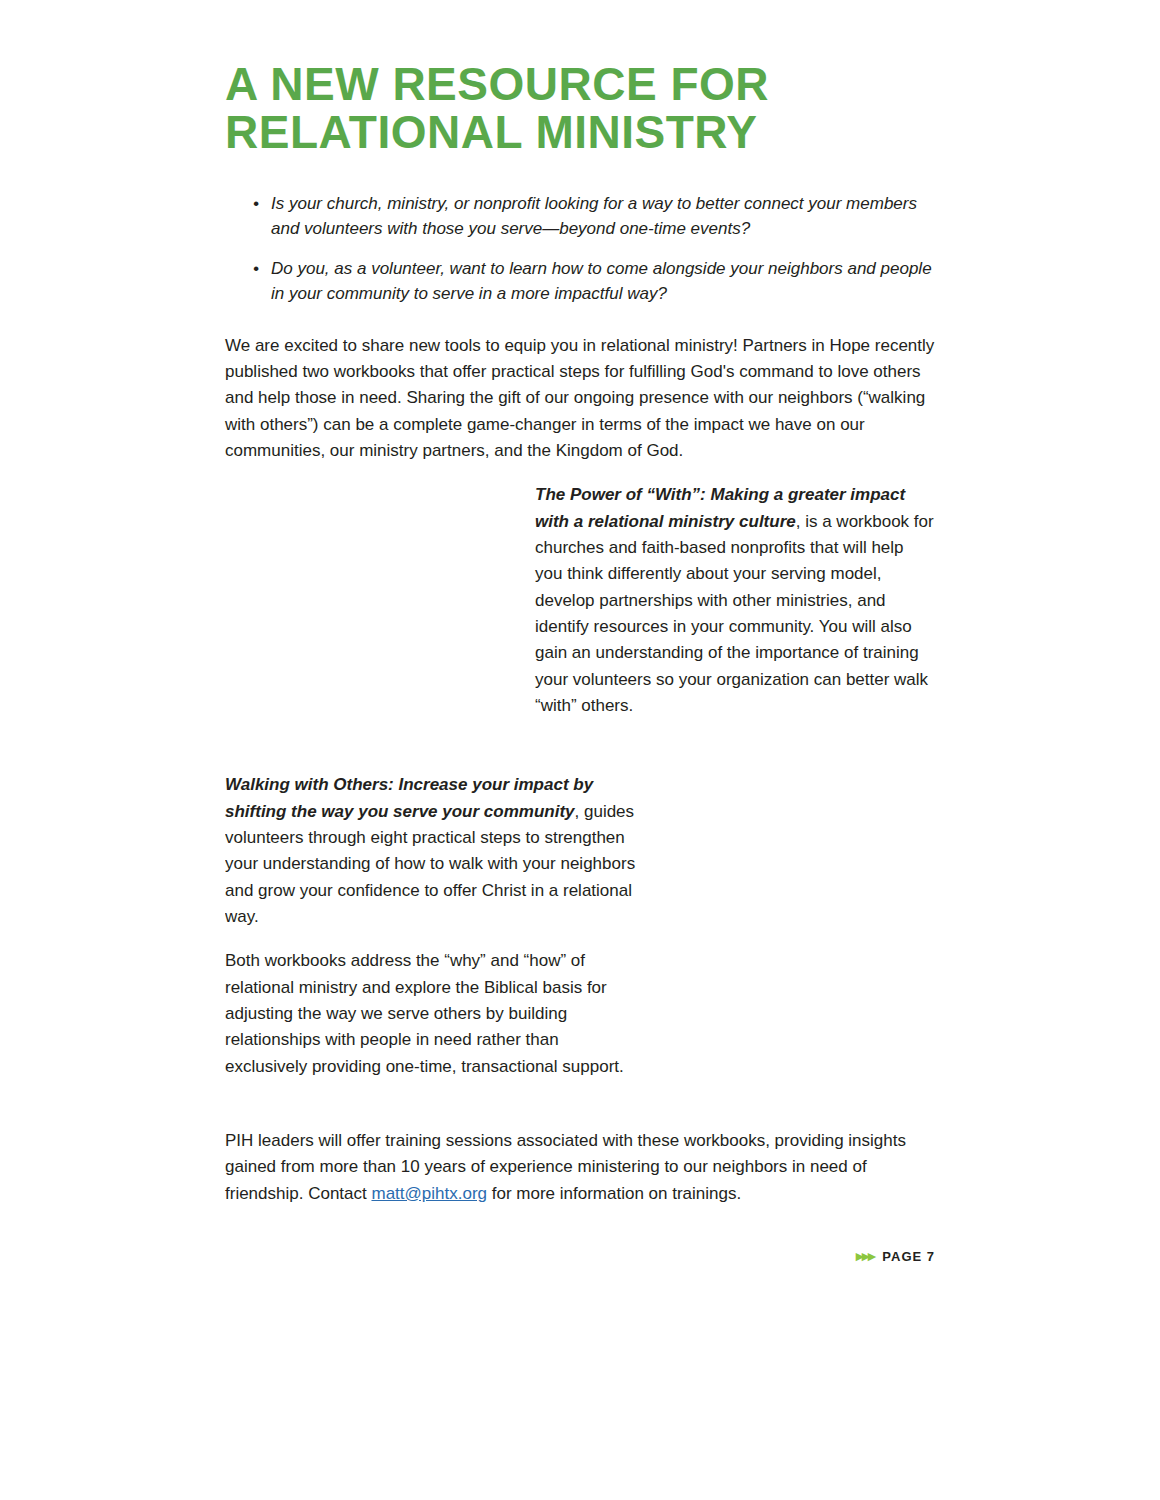A New Resource for
Relational Ministry
Is your church, ministry, or nonprofit looking for a way to better connect your members and volunteers with those you serve—beyond one-time events?
Do you, as a volunteer, want to learn how to come alongside your neighbors and people in your community to serve in a more impactful way?
We are excited to share new tools to equip you in relational ministry! Partners in Hope recently published two workbooks that offer practical steps for fulfilling God's command to love others and help those in need. Sharing the gift of our ongoing presence with our neighbors (“walking with others”) can be a complete game-changer in terms of the impact we have on our communities, our ministry partners, and the Kingdom of God.
The Power of “With”: Making a greater impact with a relational ministry culture, is a workbook for churches and faith-based nonprofits that will help you think differently about your serving model, develop partnerships with other ministries, and identify resources in your community. You will also gain an understanding of the importance of training your volunteers so your organization can better walk “with” others.
Walking with Others: Increase your impact by shifting the way you serve your community, guides volunteers through eight practical steps to strengthen your understanding of how to walk with your neighbors and grow your confidence to offer Christ in a relational way.
Both workbooks address the “why” and “how” of relational ministry and explore the Biblical basis for adjusting the way we serve others by building relationships with people in need rather than exclusively providing one-time, transactional support.
PIH leaders will offer training sessions associated with these workbooks, providing insights gained from more than 10 years of experience ministering to our neighbors in need of friendship. Contact matt@pihtx.org for more information on trainings.
▸▸▸PAGE 7